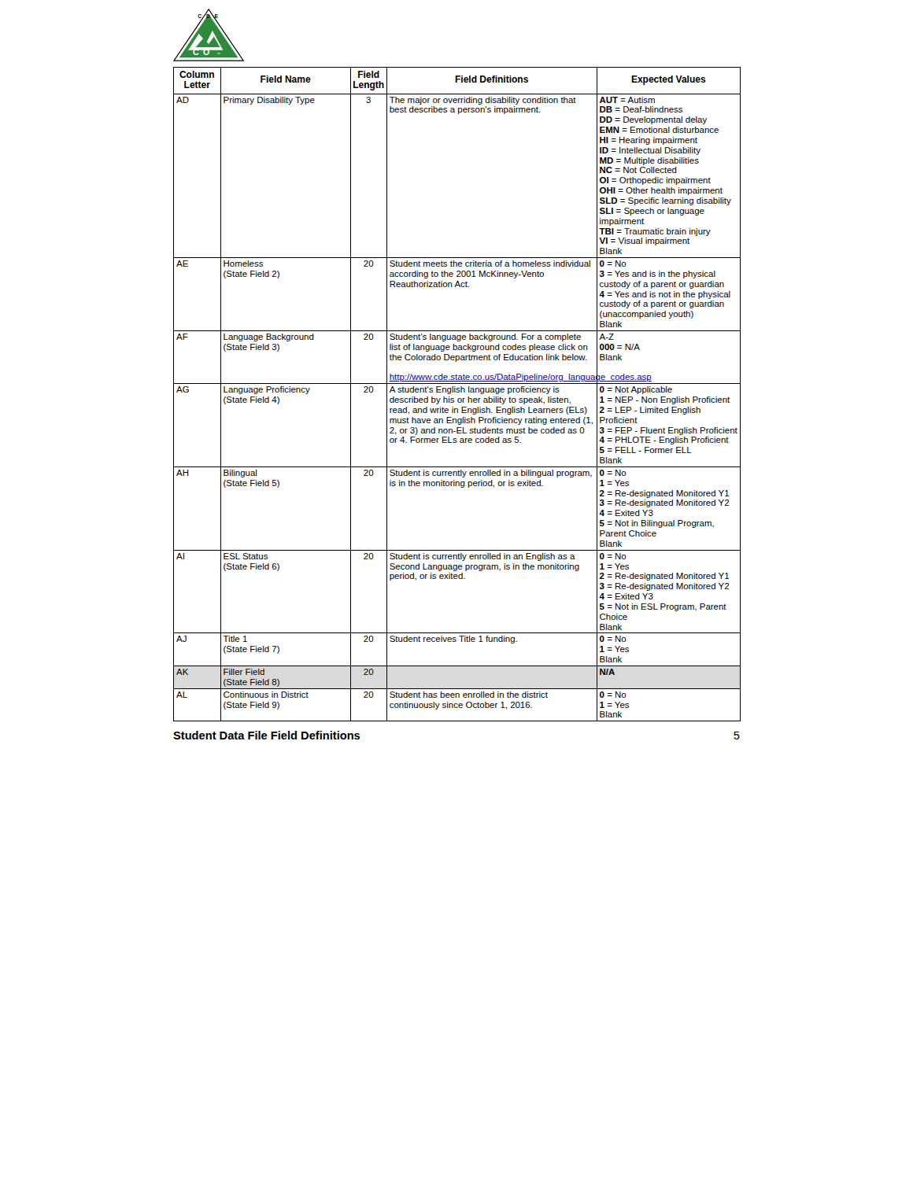C D E C O ™
| Column Letter | Field Name | Field Length | Field Definitions | Expected Values |
| --- | --- | --- | --- | --- |
| AD | Primary Disability Type | 3 | The major or overriding disability condition that best describes a person's impairment. | AUT = Autism DB = Deaf-blindness DD = Developmental delay EMN = Emotional disturbance HI = Hearing impairment ID = Intellectual Disability MD = Multiple disabilities NC = Not Collected OI = Orthopedic impairment OHI = Other health impairment SLD = Specific learning disability SLI = Speech or language impairment TBI = Traumatic brain injury VI = Visual impairment Blank |
| AE | Homeless (State Field 2) | 20 | Student meets the criteria of a homeless individual according to the 2001 McKinney-Vento Reauthorization Act. | 0 = No 3 = Yes and is in the physical custody of a parent or guardian 4 = Yes and is not in the physical custody of a parent or guardian (unaccompanied youth) Blank |
| AF | Language Background (State Field 3) | 20 | Student’s language background. For a complete list of language background codes please click on the Colorado Department of Education link below. http://www.cde.state.co.us/DataPipeline/org_language_codes.asp | A-Z 000 = N/A Blank |
| AG | Language Proficiency (State Field 4) | 20 | A student's English language proficiency is described by his or her ability to speak, listen, read, and write in English. English Learners (ELs) must have an English Proficiency rating entered (1, 2, or 3) and non-EL students must be coded as 0 or 4. Former ELs are coded as 5. | 0 = Not Applicable 1 = NEP - Non English Proficient 2 = LEP - Limited English Proficient 3 = FEP - Fluent English Proficient 4 = PHLOTE - English Proficient 5 = FELL - Former ELL Blank |
| AH | Bilingual (State Field 5) | 20 | Student is currently enrolled in a bilingual program, is in the monitoring period, or is exited. | 0 = No 1 = Yes 2 = Re-designated Monitored Y1 3 = Re-designated Monitored Y2 4 = Exited Y3 5 = Not in Bilingual Program, Parent Choice Blank |
| AI | ESL Status (State Field 6) | 20 | Student is currently enrolled in an English as a Second Language program, is in the monitoring period, or is exited. | 0 = No 1 = Yes 2 = Re-designated Monitored Y1 3 = Re-designated Monitored Y2 4 = Exited Y3 5 = Not in ESL Program, Parent Choice Blank |
| AJ | Title 1 (State Field 7) | 20 | Student receives Title 1 funding. | 0 = No 1 = Yes Blank |
| AK | Filler Field (State Field 8) | 20 | | N/A |
| AL | Continuous in District (State Field 9) | 20 | Student has been enrolled in the district continuously since October 1, 2016. | 0 = No 1 = Yes Blank |
Student Data File Field Definitions
5